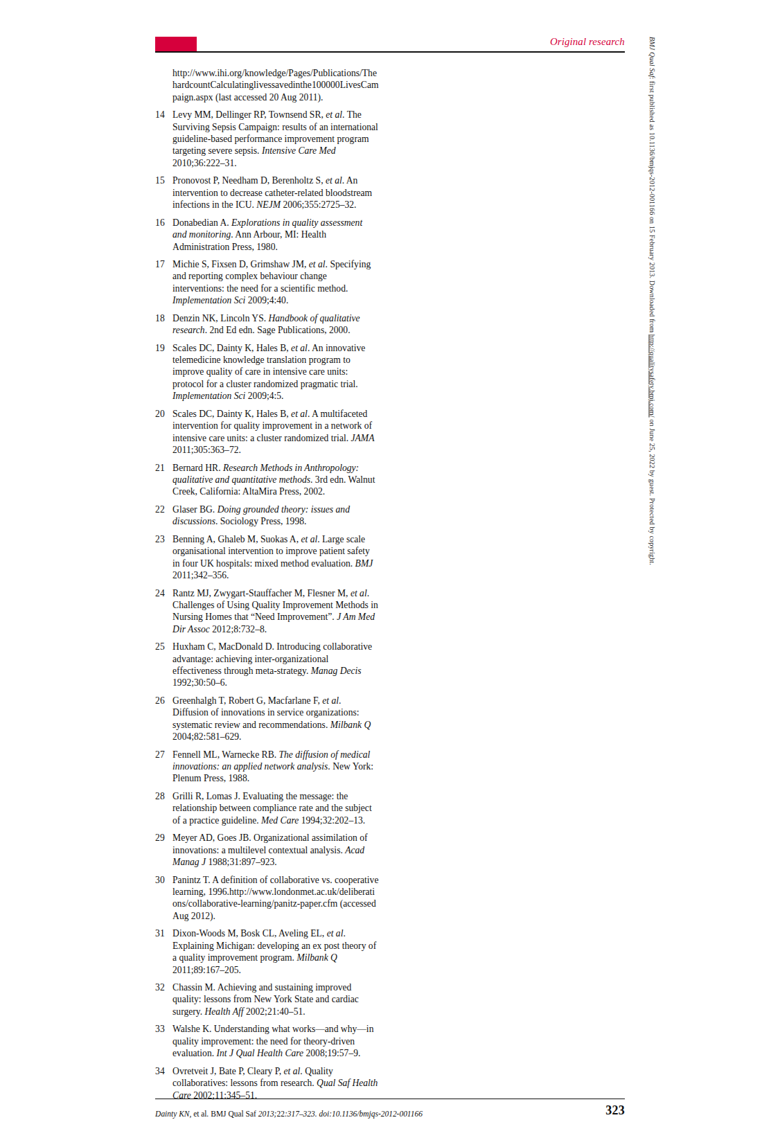Original research
http://www.ihi.org/knowledge/Pages/Publications/ThehardcountCalculatinglivessavedinthe100000LivesCampaign.aspx (last accessed 20 Aug 2011).
14 Levy MM, Dellinger RP, Townsend SR, et al. The Surviving Sepsis Campaign: results of an international guideline-based performance improvement program targeting severe sepsis. Intensive Care Med 2010;36:222–31.
15 Pronovost P, Needham D, Berenholtz S, et al. An intervention to decrease catheter-related bloodstream infections in the ICU. NEJM 2006;355:2725–32.
16 Donabedian A. Explorations in quality assessment and monitoring. Ann Arbour, MI: Health Administration Press, 1980.
17 Michie S, Fixsen D, Grimshaw JM, et al. Specifying and reporting complex behaviour change interventions: the need for a scientific method. Implementation Sci 2009;4:40.
18 Denzin NK, Lincoln YS. Handbook of qualitative research. 2nd Ed edn. Sage Publications, 2000.
19 Scales DC, Dainty K, Hales B, et al. An innovative telemedicine knowledge translation program to improve quality of care in intensive care units: protocol for a cluster randomized pragmatic trial. Implementation Sci 2009;4:5.
20 Scales DC, Dainty K, Hales B, et al. A multifaceted intervention for quality improvement in a network of intensive care units: a cluster randomized trial. JAMA 2011;305:363–72.
21 Bernard HR. Research Methods in Anthropology: qualitative and quantitative methods. 3rd edn. Walnut Creek, California: AltaMira Press, 2002.
22 Glaser BG. Doing grounded theory: issues and discussions. Sociology Press, 1998.
23 Benning A, Ghaleb M, Suokas A, et al. Large scale organisational intervention to improve patient safety in four UK hospitals: mixed method evaluation. BMJ 2011;342–356.
24 Rantz MJ, Zwygart-Stauffacher M, Flesner M, et al. Challenges of Using Quality Improvement Methods in Nursing Homes that “Need Improvement”. J Am Med Dir Assoc 2012;8:732–8.
25 Huxham C, MacDonald D. Introducing collaborative advantage: achieving inter-organizational effectiveness through meta-strategy. Manag Decis 1992;30:50–6.
26 Greenhalgh T, Robert G, Macfarlane F, et al. Diffusion of innovations in service organizations: systematic review and recommendations. Milbank Q 2004;82:581–629.
27 Fennell ML, Warnecke RB. The diffusion of medical innovations: an applied network analysis. New York: Plenum Press, 1988.
28 Grilli R, Lomas J. Evaluating the message: the relationship between compliance rate and the subject of a practice guideline. Med Care 1994;32:202–13.
29 Meyer AD, Goes JB. Organizational assimilation of innovations: a multilevel contextual analysis. Acad Manag J 1988;31:897–923.
30 Panintz T. A definition of collaborative vs. cooperative learning, 1996.http://www.londonmet.ac.uk/deliberations/collaborative-learning/panitz-paper.cfm (accessed Aug 2012).
31 Dixon-Woods M, Bosk CL, Aveling EL, et al. Explaining Michigan: developing an ex post theory of a quality improvement program. Milbank Q 2011;89:167–205.
32 Chassin M. Achieving and sustaining improved quality: lessons from New York State and cardiac surgery. Health Aff 2002;21:40–51.
33 Walshe K. Understanding what works—and why—in quality improvement: the need for theory-driven evaluation. Int J Qual Health Care 2008;19:57–9.
34 Ovretveit J, Bate P, Cleary P, et al. Quality collaboratives: lessons from research. Qual Saf Health Care 2002;11:345–51.
Dainty KN, et al. BMJ Qual Saf 2013;22:317–323. doi:10.1136/bmjqs-2012-001166
323
BMJ Qual Saf: first published as 10.1136/bmjqs-2012-001166 on 15 February 2013. Downloaded from http://qualitysafety.bmj.com/ on June 25, 2022 by guest. Protected by copyright.